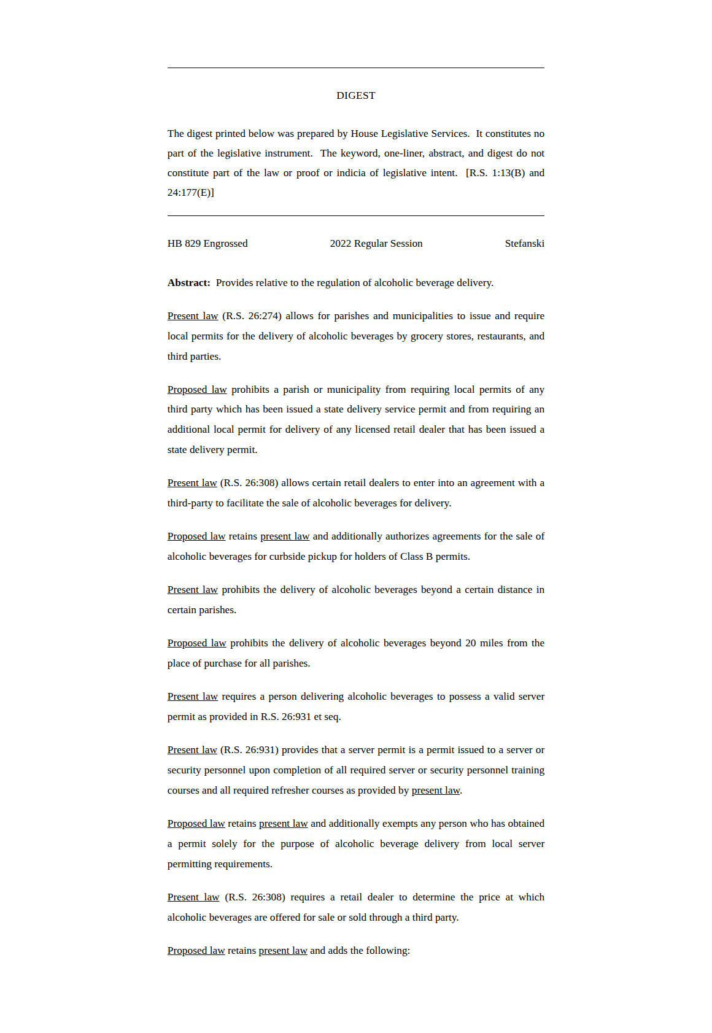DIGEST
The digest printed below was prepared by House Legislative Services. It constitutes no part of the legislative instrument. The keyword, one-liner, abstract, and digest do not constitute part of the law or proof or indicia of legislative intent. [R.S. 1:13(B) and 24:177(E)]
HB 829 Engrossed
2022 Regular Session
Stefanski
Abstract: Provides relative to the regulation of alcoholic beverage delivery.
Present law (R.S. 26:274) allows for parishes and municipalities to issue and require local permits for the delivery of alcoholic beverages by grocery stores, restaurants, and third parties.
Proposed law prohibits a parish or municipality from requiring local permits of any third party which has been issued a state delivery service permit and from requiring an additional local permit for delivery of any licensed retail dealer that has been issued a state delivery permit.
Present law (R.S. 26:308) allows certain retail dealers to enter into an agreement with a third-party to facilitate the sale of alcoholic beverages for delivery.
Proposed law retains present law and additionally authorizes agreements for the sale of alcoholic beverages for curbside pickup for holders of Class B permits.
Present law prohibits the delivery of alcoholic beverages beyond a certain distance in certain parishes.
Proposed law prohibits the delivery of alcoholic beverages beyond 20 miles from the place of purchase for all parishes.
Present law requires a person delivering alcoholic beverages to possess a valid server permit as provided in R.S. 26:931 et seq.
Present law (R.S. 26:931) provides that a server permit is a permit issued to a server or security personnel upon completion of all required server or security personnel training courses and all required refresher courses as provided by present law.
Proposed law retains present law and additionally exempts any person who has obtained a permit solely for the purpose of alcoholic beverage delivery from local server permitting requirements.
Present law (R.S. 26:308) requires a retail dealer to determine the price at which alcoholic beverages are offered for sale or sold through a third party.
Proposed law retains present law and adds the following: